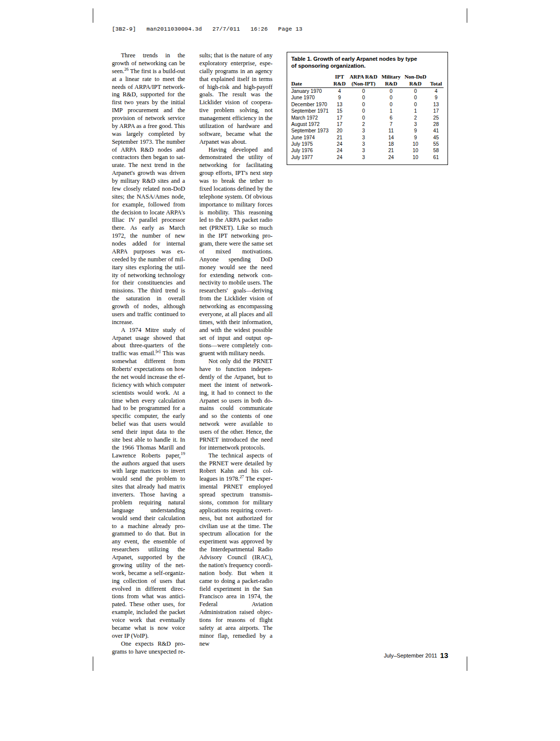[3B2-9] man2011030004.3d 27/7/011 16:26 Page 13
Table 1. Growth of early Arpanet nodes by type
of sponsoring organization.
| | IPT | ARPA R&D | Military | Non-DoD | |
| --- | --- | --- | --- | --- | --- |
| Date | R&D | (Non-IPT) | R&D | R&D | Total |
| January 1970 | 4 | 0 | 0 | 0 | 4 |
| June 1970 | 9 | 0 | 0 | 0 | 9 |
| December 1970 | 13 | 0 | 0 | 0 | 13 |
| September 1971 | 15 | 0 | 1 | 1 | 17 |
| March 1972 | 17 | 0 | 6 | 2 | 25 |
| August 1972 | 17 | 2 | 7 | 3 | 28 |
| September 1973 | 20 | 3 | 11 | 9 | 41 |
| June 1974 | 21 | 3 | 14 | 9 | 45 |
| July 1975 | 24 | 3 | 18 | 10 | 55 |
| July 1976 | 24 | 3 | 21 | 10 | 58 |
| July 1977 | 24 | 3 | 24 | 10 | 61 |
Three trends in the growth of networking can be seen.26 The first is a build-out at a linear rate to meet the needs of ARPA/IPT networking R&D, supported for the first two years by the initial IMP procurement and the provision of network service by ARPA as a free good. This was largely completed by September 1973. The number of ARPA R&D nodes and contractors then began to saturate. The next trend in the Arpanet's growth was driven by military R&D sites and a few closely related non-DoD sites; the NASA/Ames node, for example, followed from the decision to locate ARPA's Illiac IV parallel processor there. As early as March 1972, the number of new nodes added for internal ARPA purposes was exceeded by the number of military sites exploring the utility of networking technology for their constituencies and missions. The third trend is the saturation in overall growth of nodes, although users and traffic continued to increase.
A 1974 Mitre study of Arpanet usage showed that about three-quarters of the traffic was email.[e] This was somewhat different from Roberts' expectations on how the net would increase the efficiency with which computer scientists would work. At a time when every calculation had to be programmed for a specific computer, the early belief was that users would send their input data to the site best able to handle it. In the 1966 Thomas Marill and Lawrence Roberts paper,19 the authors argued that users with large matrices to invert would send the problem to sites that already had matrix inverters. Those having a problem requiring natural language understanding would send their calculation to a machine already programmed to do that. But in any event, the ensemble of researchers utilizing the Arpanet, supported by the growing utility of the network, became a self-organizing collection of users that evolved in different directions from what was anticipated. These other uses, for example, included the packet voice work that eventually became what is now voice over IP (VoIP).
One expects R&D programs to have unexpected results; that is the nature of any exploratory enterprise, especially programs in an agency that explained itself in terms of high-risk and high-payoff goals. The result was the Licklider vision of cooperative problem solving, not management efficiency in the utilization of hardware and software, became what the Arpanet was about.
Having developed and demonstrated the utility of networking for facilitating group efforts, IPT's next step was to break the tether to fixed locations defined by the telephone system. Of obvious importance to military forces is mobility. This reasoning led to the ARPA packet radio net (PRNET). Like so much in the IPT networking program, there were the same set of mixed motivations. Anyone spending DoD money would see the need for extending network connectivity to mobile users. The researchers' goals—deriving from the Licklider vision of networking as encompassing everyone, at all places and all times, with their information, and with the widest possible set of input and output options—were completely congruent with military needs.
Not only did the PRNET have to function independently of the Arpanet, but to meet the intent of networking, it had to connect to the Arpanet so users in both domains could communicate and so the contents of one network were available to users of the other. Hence, the PRNET introduced the need for internetwork protocols.
The technical aspects of the PRNET were detailed by Robert Kahn and his colleagues in 1978.27 The experimental PRNET employed spread spectrum transmissions, common for military applications requiring covertness, but not authorized for civilian use at the time. The spectrum allocation for the experiment was approved by the Interdepartmental Radio Advisory Council (IRAC), the nation's frequency coordination body. But when it came to doing a packet-radio field experiment in the San Francisco area in 1974, the Federal Aviation Administration raised objections for reasons of flight safety at area airports. The minor flap, remedied by a new
July–September 201113